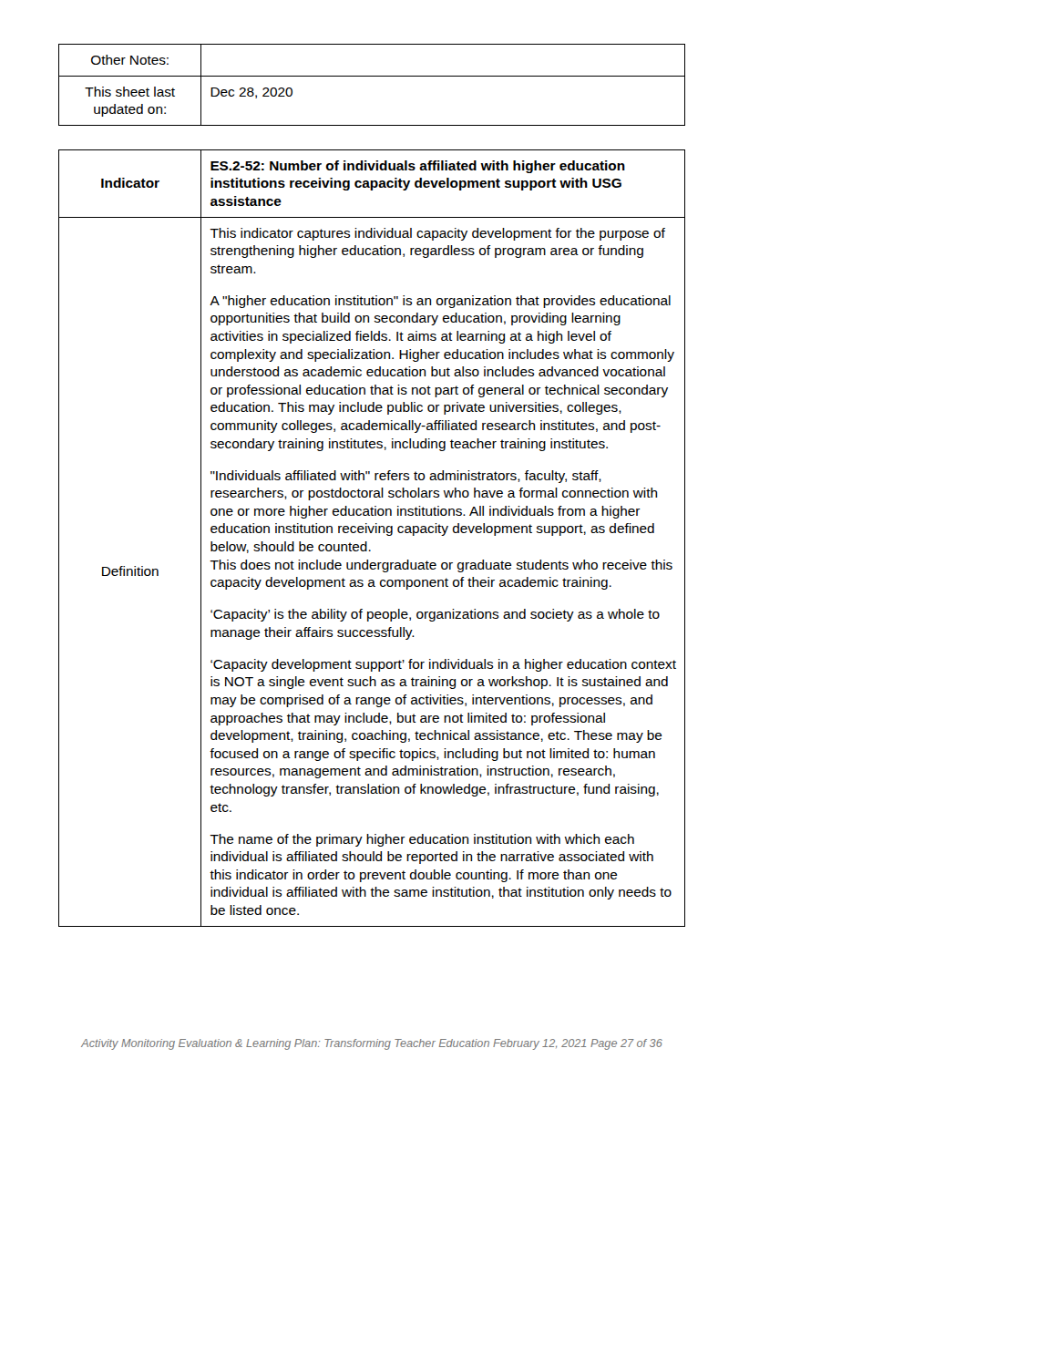| Other Notes: | |
| This sheet last updated on: | Dec 28, 2020 |
| Indicator | ES.2-52: Number of individuals affiliated with higher education institutions receiving capacity development support with USG assistance |
| Definition | This indicator captures individual capacity development for the purpose of strengthening higher education, regardless of program area or funding stream. A "higher education institution" is an organization that provides educational opportunities that build on secondary education, providing learning activities in specialized fields. It aims at learning at a high level of complexity and specialization. Higher education includes what is commonly understood as academic education but also includes advanced vocational or professional education that is not part of general or technical secondary education. This may include public or private universities, colleges, community colleges, academically-affiliated research institutes, and post-secondary training institutes, including teacher training institutes. "Individuals affiliated with" refers to administrators, faculty, staff, researchers, or postdoctoral scholars who have a formal connection with one or more higher education institutions. All individuals from a higher education institution receiving capacity development support, as defined below, should be counted. This does not include undergraduate or graduate students who receive this capacity development as a component of their academic training. ‘Capacity’ is the ability of people, organizations and society as a whole to manage their affairs successfully. ‘Capacity development support’ for individuals in a higher education context is NOT a single event such as a training or a workshop. It is sustained and may be comprised of a range of activities, interventions, processes, and approaches that may include, but are not limited to: professional development, training, coaching, technical assistance, etc. These may be focused on a range of specific topics, including but not limited to: human resources, management and administration, instruction, research, technology transfer, translation of knowledge, infrastructure, fund raising, etc. The name of the primary higher education institution with which each individual is affiliated should be reported in the narrative associated with this indicator in order to prevent double counting. If more than one individual is affiliated with the same institution, that institution only needs to be listed once. |
Activity Monitoring Evaluation & Learning Plan: Transforming Teacher Education February 12, 2021 Page 27 of 36